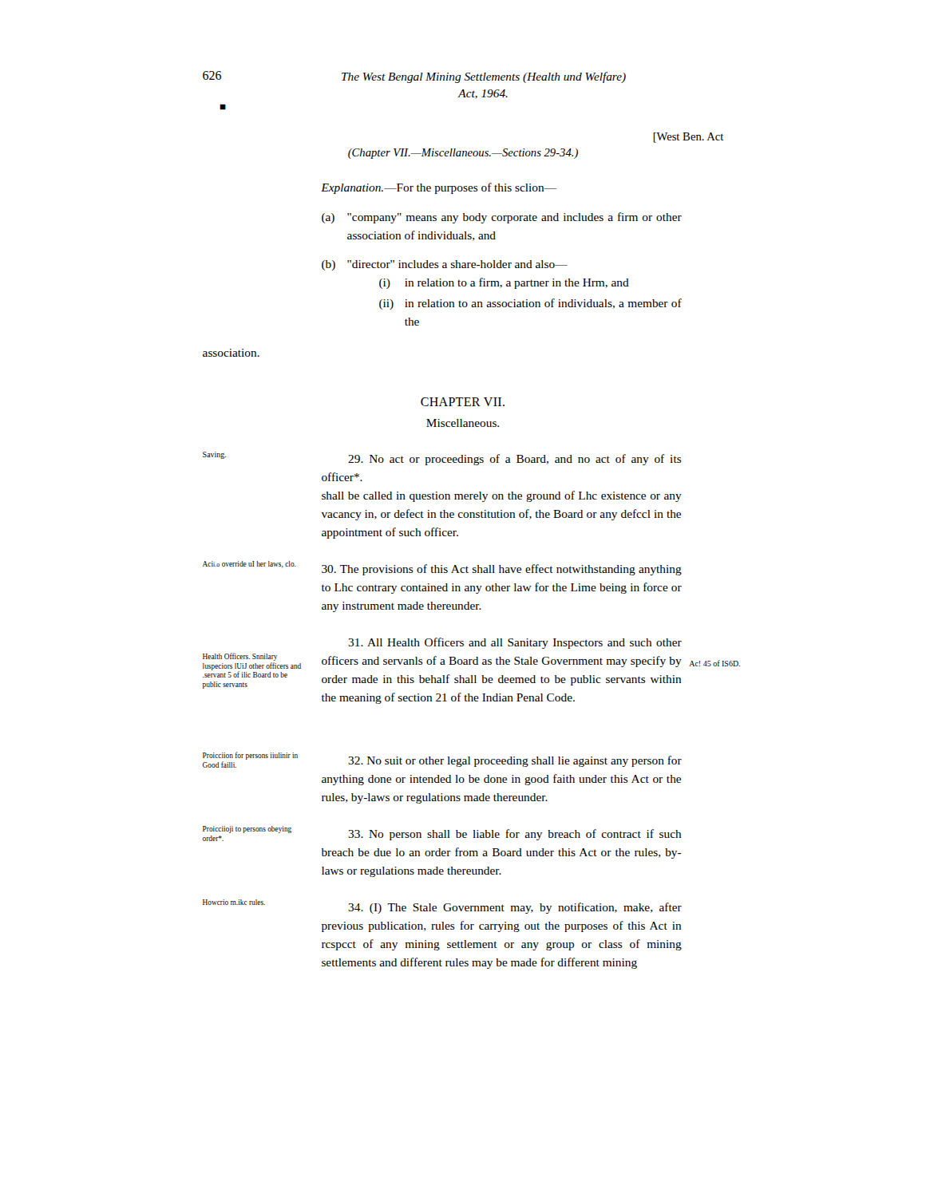626
The West Bengal Mining Settlements (Health und Welfare)
Act, 1964.
■
[West Ben. Act
(Chapter VII.—Miscellaneous.—Sections 29-34.)
Explanation.—For the purposes of this sclion—
(a)
"company" means any body corporate and includes a firm or other association of individuals, and
(b)
"director" includes a share-holder and also—
(i)
in relation to a firm, a partner in the Hrm, and
(ii)
in relation to an association of individuals, a member of the
association.
CHAPTER VII.
Miscellaneous.
Saving.
29. No act or proceedings of a Board, and no act of any of its officer*.
shall be called in question merely on the ground of Lhc existence or any vacancy in, or defect in the constitution of, the Board or any defccl in the appointment of such officer.
Acii.o override uI her laws, clo.
30. The provisions of this Act shall have effect notwithstanding anything to Lhc contrary contained in any other law for the Lime being in force or any instrument made thereunder.
Health Officers. Snnilary luspeciors lUiJ other officers and .servant 5 of ilic Board to be public servants
Ac! 45 of IS6D.
31. All Health Officers and all Sanitary Inspectors and such other officers and servanls of a Board as the Stale Government may specify by order made in this behalf shall be deemed to be public servants within the meaning of section 21 of the Indian Penal Code.
Proicciion for persons iiulinir in Good failli.
32. No suit or other legal proceeding shall lie against any person for anything done or intended lo be done in good faith under this Act or the rules, by-laws or regulations made thereunder.
Proicciioji to persons obeying order*.
33. No person shall be liable for any breach of contract if such breach be due lo an order from a Board under this Act or the rules, by-laws or regulations made thereunder.
Howcrio m.ikc rules.
34. (I) The Stale Government may, by notification, make, after previous publication, rules for carrying out the purposes of this Act in rcspcct of any mining settlement or any group or class of mining settlements and different rules may be made for different mining